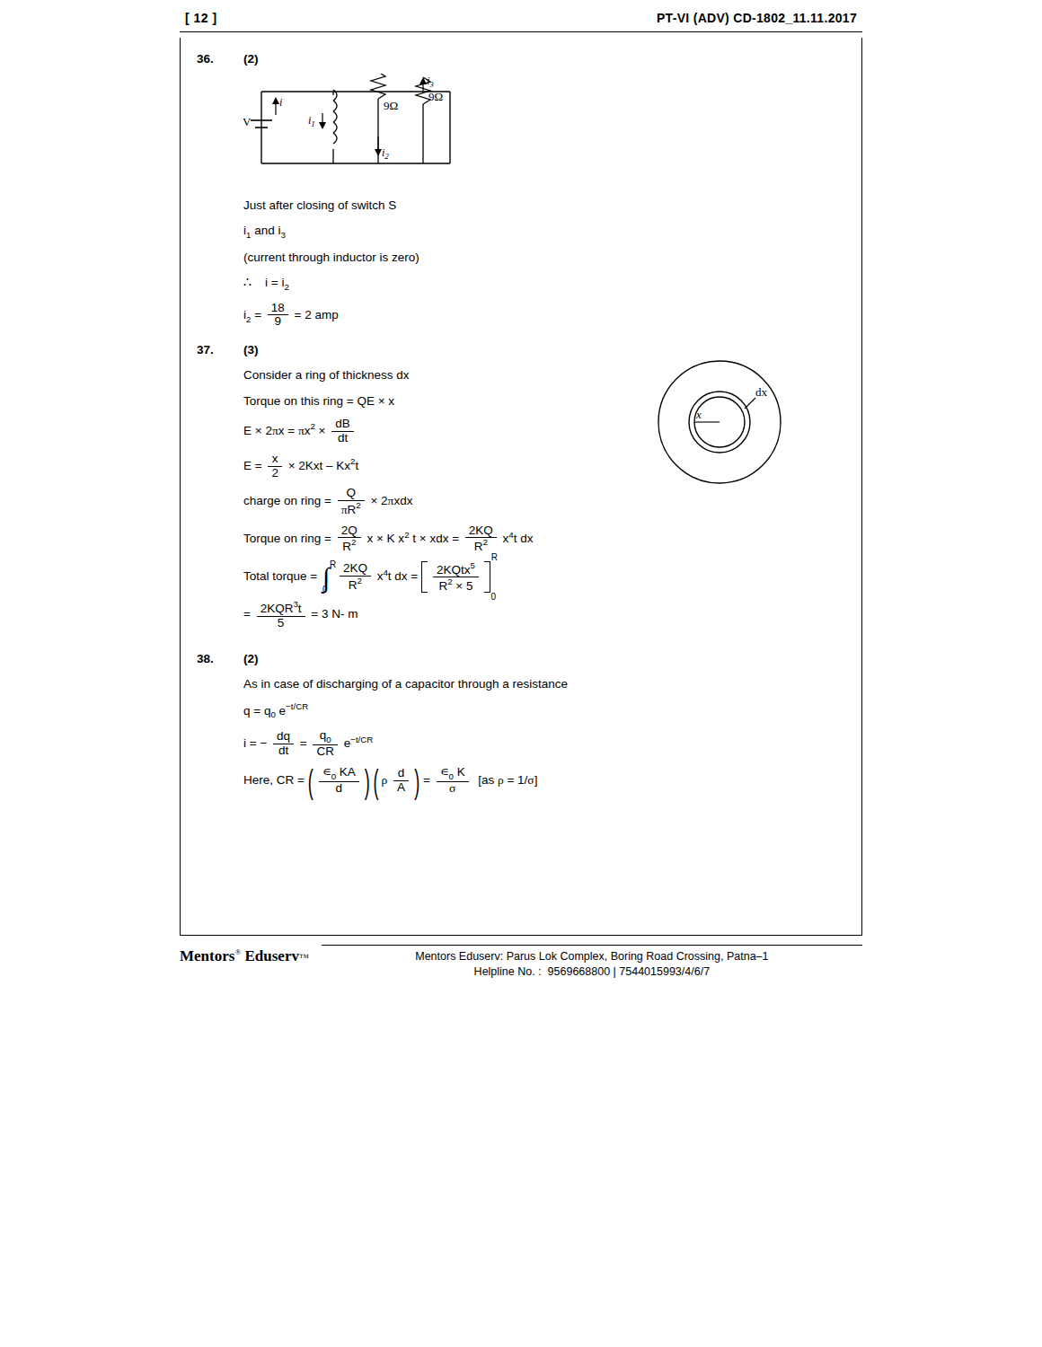[ 12 ]
PT-VI (ADV) CD-1802_11.11.2017
36.
(2)
18V i i1 9Ω i2 i3 9Ω
Just after closing of switch S
i1 and i3
(current through inductor is zero)
∴ i = i2
i2 = 189 = 2 amp
37.
(3)
Consider a ring of thickness dx
Torque on this ring = QE × x
x dx
E × 2πx = πx2 × dB dt
E = x 2 × 2Kxt – Kx2t
charge on ring = Qπ R2 × 2πxdx
Torque on ring = 2Q R2 x × K x2 t × xdx = 2KQ R2 x4t dx
Total torque = R ∫ 0 2KQ R2 x4t dx = 2KQtx5 R2 × 5 R 0
= 2KQR3t 5 = 3 N- m
38.
(2)
As in case of discharging of a capacitor through a resistance
q = q0 e−t/CR
i = − dq dt = q0 CR e−t/CR
Here, CR = ∊0 KA d ρ dA = ∊0 K σ [as ρ = 1/σ]
Mentors® Eduserv™
Mentors Eduserv: Parus Lok Complex, Boring Road Crossing, Patna–1
Helpline No. : 9569668800 | 7544015993/4/6/7